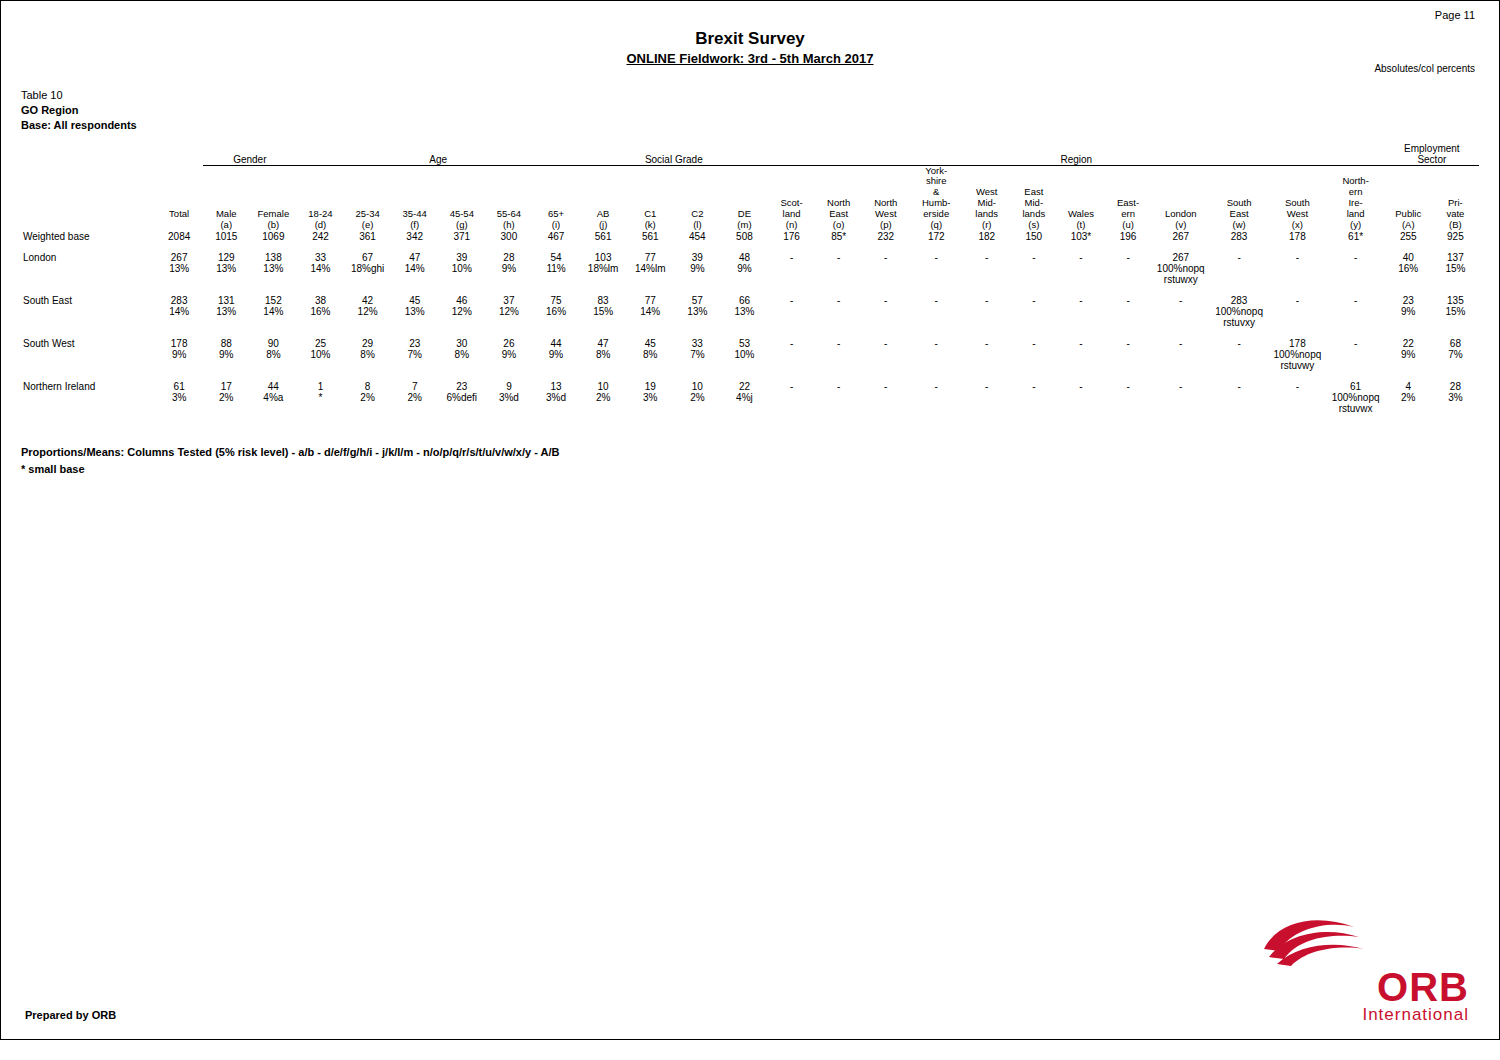Page 11
Brexit Survey
ONLINE Fieldwork: 3rd - 5th March 2017
Absolutes/col percents
Table 10
GO Region
Base: All respondents
| | | Gender | Age | Social Grade | Region | Employment Sector |
| | Total | Male | Female | 18-24 | 25-34 | 35-44 | 45-54 | 55-64 | 65+ | AB | C1 | C2 | DE | Scot- land | North East | North West | York- shire & Humb- erside | West Mid- lands | East Mid- lands | Wales | East- ern | London | South East | South West | North- ern Ire- land | Public | Pri- vate |
| | | (a) | (b) | (d) | (e) | (f) | (g) | (h) | (i) | (j) | (k) | (l) | (m) | (n) | (o) | (p) | (q) | (r) | (s) | (t) | (u) | (v) | (w) | (x) | (y) | (A) | (B) |
| Weighted base | 2084 | 1015 | 1069 | 242 | 361 | 342 | 371 | 300 | 467 | 561 | 561 | 454 | 508 | 176 | 85* | 232 | 172 | 182 | 150 | 103* | 196 | 267 | 283 | 178 | 61* | 255 | 925 |
| London | 267 | 129 | 138 | 33 | 67 | 47 | 39 | 28 | 54 | 103 | 77 | 39 | 48 | - | - | - | - | - | - | - | - | 267 | - | - | - | 40 | 137 |
| | 13% | 13% | 13% | 14% | 18%ghi | 14% | 10% | 9% | 11% | 18%lm | 14%lm | 9% | 9% | | | | | | | | | 100%nopq | | | | 16% | 15% |
| | | rstuwxy | |
| South East | 283 | 131 | 152 | 38 | 42 | 45 | 46 | 37 | 75 | 83 | 77 | 57 | 66 | - | - | - | - | - | - | - | - | - | 283 | - | - | 23 | 135 |
| | 14% | 13% | 14% | 16% | 12% | 13% | 12% | 12% | 16% | 15% | 14% | 13% | 13% | | | | | | | | | | 100%nopq | | | 9% | 15% |
| | | rstuvxy | |
| South West | 178 | 88 | 90 | 25 | 29 | 23 | 30 | 26 | 44 | 47 | 45 | 33 | 53 | - | - | - | - | - | - | - | - | - | - | 178 | - | 22 | 68 |
| | 9% | 9% | 8% | 10% | 8% | 7% | 8% | 9% | 9% | 8% | 8% | 7% | 10% | | | | | | | | | | | 100%nopq | | 9% | 7% |
| | | rstuvwy | |
| Northern Ireland | 61 | 17 | 44 | 1 | 8 | 7 | 23 | 9 | 13 | 10 | 19 | 10 | 22 | - | - | - | - | - | - | - | - | - | - | - | 61 | 4 | 28 |
| | 3% | 2% | 4%a | * | 2% | 2% | 6%defi | 3%d | 3%d | 2% | 3% | 2% | 4%j | | | | | | | | | | | | 100%nopq | 2% | 3% |
| | | rstuvwx | |
Proportions/Means: Columns Tested (5% risk level) - a/b - d/e/f/g/h/i - j/k/l/m - n/o/p/q/r/s/t/u/v/w/x/y - A/B
* small base
Prepared by ORB
ORB
International